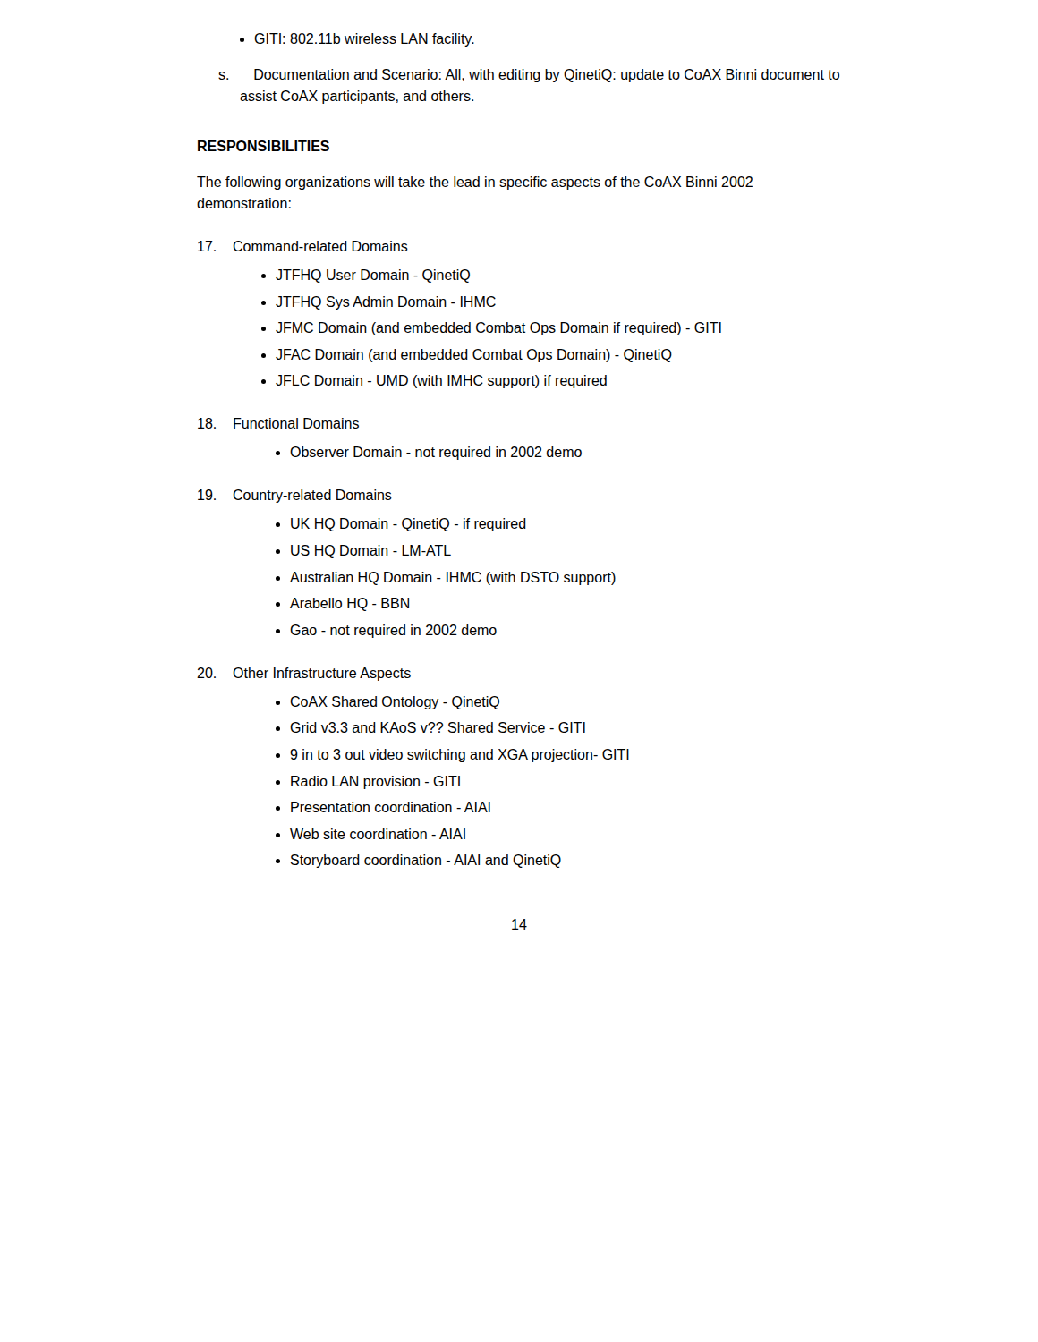GITI: 802.11b wireless LAN facility.
s. Documentation and Scenario: All, with editing by QinetiQ: update to CoAX Binni document to assist CoAX participants, and others.
RESPONSIBILITIES
The following organizations will take the lead in specific aspects of the CoAX Binni 2002 demonstration:
17. Command-related Domains
JTFHQ User Domain - QinetiQ
JTFHQ Sys Admin Domain - IHMC
JFMC Domain (and embedded Combat Ops Domain if required) - GITI
JFAC Domain (and embedded Combat Ops Domain) - QinetiQ
JFLC Domain - UMD (with IMHC support) if required
18. Functional Domains
Observer Domain - not required in 2002 demo
19. Country-related Domains
UK HQ Domain - QinetiQ - if required
US HQ Domain - LM-ATL
Australian HQ Domain - IHMC (with DSTO support)
Arabello HQ - BBN
Gao - not required in 2002 demo
20. Other Infrastructure Aspects
CoAX Shared Ontology - QinetiQ
Grid v3.3 and KAoS v?? Shared Service - GITI
9 in to 3 out video switching and XGA projection- GITI
Radio LAN provision - GITI
Presentation coordination - AIAI
Web site coordination - AIAI
Storyboard coordination - AIAI and QinetiQ
14